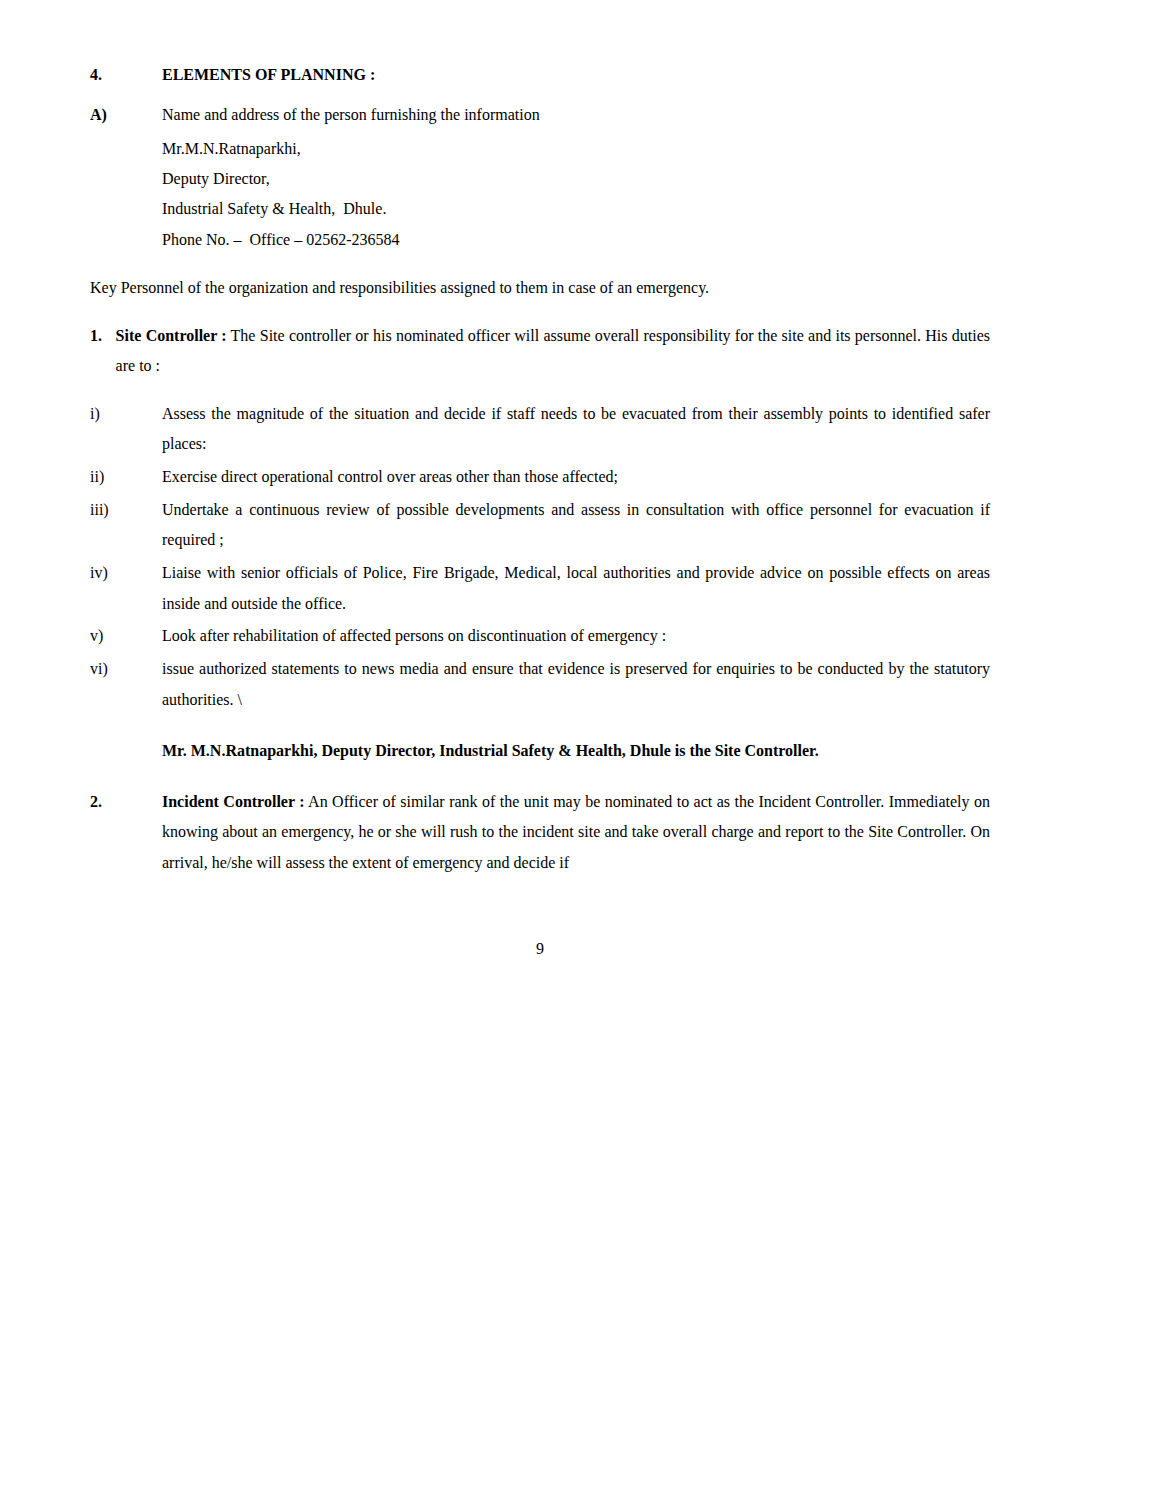4. ELEMENTS OF PLANNING :
A)
Name and address of the person furnishing the information
Mr.M.N.Ratnaparkhi,
Deputy Director,
Industrial Safety & Health, Dhule.
Phone No. – Office – 02562-236584
Key Personnel of the organization and responsibilities assigned to them in case of an emergency.
1.
Site Controller : The Site controller or his nominated officer will assume overall responsibility for the site and its personnel. His duties are to :
i) Assess the magnitude of the situation and decide if staff needs to be evacuated from their assembly points to identified safer places:
ii) Exercise direct operational control over areas other than those affected;
iii) Undertake a continuous review of possible developments and assess in consultation with office personnel for evacuation if required ;
iv) Liaise with senior officials of Police, Fire Brigade, Medical, local authorities and provide advice on possible effects on areas inside and outside the office.
v) Look after rehabilitation of affected persons on discontinuation of emergency :
vi) issue authorized statements to news media and ensure that evidence is preserved for enquiries to be conducted by the statutory authorities. \
Mr. M.N.Ratnaparkhi, Deputy Director, Industrial Safety & Health, Dhule is the Site Controller.
2.
Incident Controller : An Officer of similar rank of the unit may be nominated to act as the Incident Controller. Immediately on knowing about an emergency, he or she will rush to the incident site and take overall charge and report to the Site Controller. On arrival, he/she will assess the extent of emergency and decide if
9